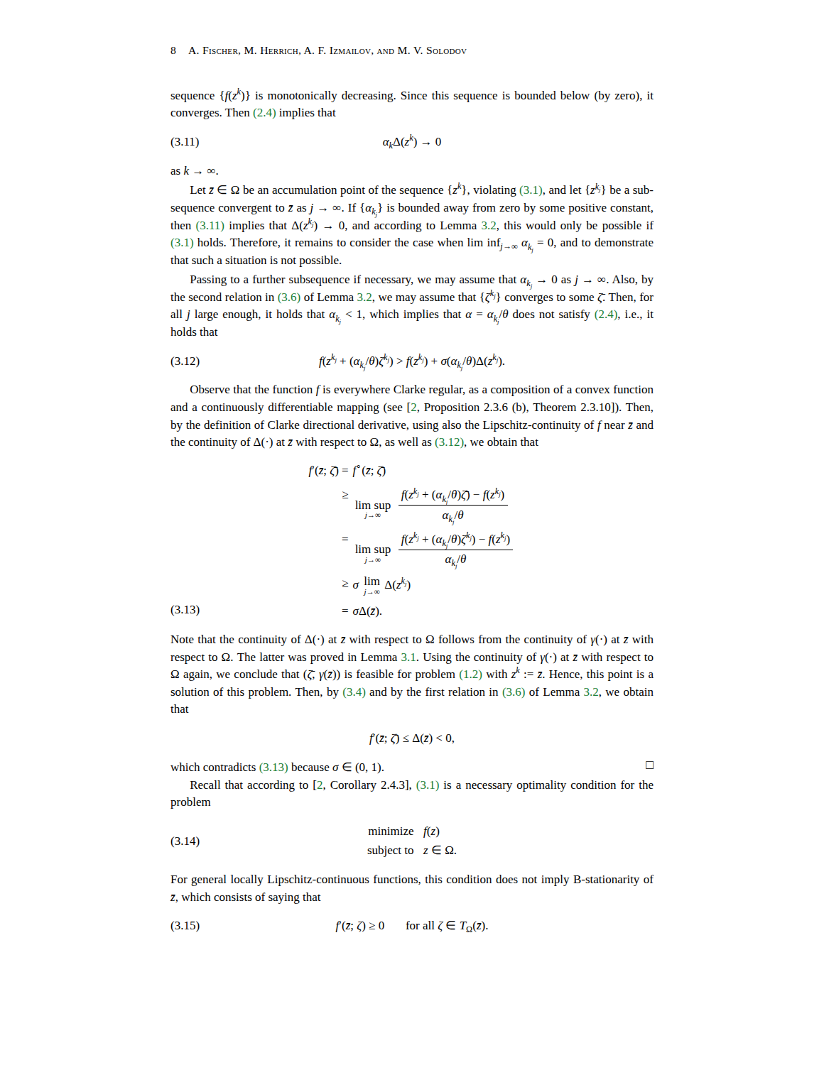8 A. Fischer, M. Herrich, A. F. Izmailov, and M. V. Solodov
sequence {f(zk)} is monotonically decreasing. Since this sequence is bounded below (by zero), it converges. Then (2.4) implies that
(3.11) αk Δ(zk) → 0
as k → ∞.
Let z̄ ∈ Ω be an accumulation point of the sequence {zk}, violating (3.1), and let {zkj} be a subsequence convergent to z̄ as j → ∞. If {αkj} is bounded away from zero by some positive constant, then (3.11) implies that Δ(zkj) → 0, and according to Lemma 3.2, this would only be possible if (3.1) holds. Therefore, it remains to consider the case when lim infj→∞ αkj = 0, and to demonstrate that such a situation is not possible.
Passing to a further subsequence if necessary, we may assume that αkj → 0 as j → ∞. Also, by the second relation in (3.6) of Lemma 3.2, we may assume that {ζkj} converges to some ζ̄. Then, for all j large enough, it holds that αkj < 1, which implies that α = αkj/θ does not satisfy (2.4), i.e., it holds that
(3.12) f(zkj + (αkj/θ)ζkj) > f(zkj) + σ(αkj/θ)Δ(zkj).
Observe that the function f is everywhere Clarke regular, as a composition of a convex function and a continuously differentiable mapping (see [2, Proposition 2.3.6 (b), Theorem 2.3.10]). Then, by the definition of Clarke directional derivative, using also the Lipschitz-continuity of f near z̄ and the continuity of Δ(·) at z̄ with respect to Ω, as well as (3.12), we obtain that
f′(z̄; ζ̄) =
f∘(z̄; ζ̄)
≥
lim sup j→∞ f(zkj + (αkj/θ)ζ̄) − f(zkj) αkj/θ
=
lim sup j→∞ f(zkj + (αkj/θ)ζkj) − f(zkj) αkj/θ
≥
σ lim j→∞ Δ(zkj)
=
σ Δ(z̄).
(3.13)
Note that the continuity of Δ(·) at z̄ with respect to Ω follows from the continuity of γ(·) at z̄ with respect to Ω. The latter was proved in Lemma 3.1. Using the continuity of γ(·) at z̄ with respect to Ω again, we conclude that (ζ̄, γ(z̄)) is feasible for problem (1.2) with zk := z̄. Hence, this point is a solution of this problem. Then, by (3.4) and by the first relation in (3.6) of Lemma 3.2, we obtain that
f′(z̄; ζ̄) ≤ Δ(z̄) < 0,
which contradicts (3.13) because σ ∈ (0, 1).□
Recall that according to [2, Corollary 2.4.3], (3.1) is a necessary optimality condition for the problem
(3.14) minimize f(z) subject to z ∈ Ω.
For general locally Lipschitz-continuous functions, this condition does not imply B-stationarity of z̄, which consists of saying that
(3.15) f′(z̄; ζ) ≥ 0 for all ζ ∈ TΩ(z̄).